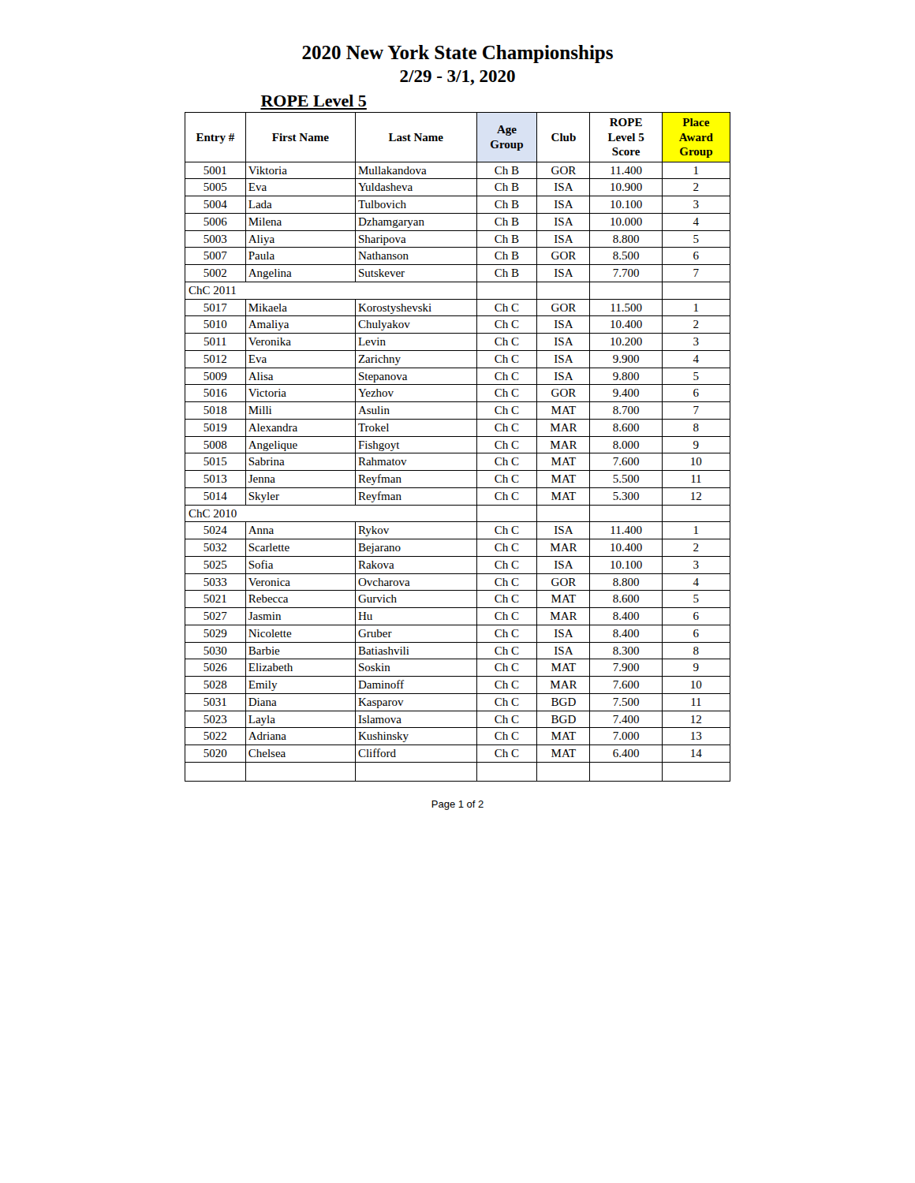2020 New York State Championships
2/29 - 3/1, 2020
ROPE Level 5
| Entry # | First Name | Last Name | Age Group | Club | ROPE Level 5 Score | Place Award Group |
| --- | --- | --- | --- | --- | --- | --- |
| 5001 | Viktoria | Mullakandova | Ch B | GOR | 11.400 | 1 |
| 5005 | Eva | Yuldasheva | Ch B | ISA | 10.900 | 2 |
| 5004 | Lada | Tulbovich | Ch B | ISA | 10.100 | 3 |
| 5006 | Milena | Dzhamgaryan | Ch B | ISA | 10.000 | 4 |
| 5003 | Aliya | Sharipova | Ch B | ISA | 8.800 | 5 |
| 5007 | Paula | Nathanson | Ch B | GOR | 8.500 | 6 |
| 5002 | Angelina | Sutskever | Ch B | ISA | 7.700 | 7 |
| ChC 2011 | | | | |
| 5017 | Mikaela | Korostyshevski | Ch C | GOR | 11.500 | 1 |
| 5010 | Amaliya | Chulyakov | Ch C | ISA | 10.400 | 2 |
| 5011 | Veronika | Levin | Ch C | ISA | 10.200 | 3 |
| 5012 | Eva | Zarichny | Ch C | ISA | 9.900 | 4 |
| 5009 | Alisa | Stepanova | Ch C | ISA | 9.800 | 5 |
| 5016 | Victoria | Yezhov | Ch C | GOR | 9.400 | 6 |
| 5018 | Milli | Asulin | Ch C | MAT | 8.700 | 7 |
| 5019 | Alexandra | Trokel | Ch C | MAR | 8.600 | 8 |
| 5008 | Angelique | Fishgoyt | Ch C | MAR | 8.000 | 9 |
| 5015 | Sabrina | Rahmatov | Ch C | MAT | 7.600 | 10 |
| 5013 | Jenna | Reyfman | Ch C | MAT | 5.500 | 11 |
| 5014 | Skyler | Reyfman | Ch C | MAT | 5.300 | 12 |
| ChC 2010 | | | | |
| 5024 | Anna | Rykov | Ch C | ISA | 11.400 | 1 |
| 5032 | Scarlette | Bejarano | Ch C | MAR | 10.400 | 2 |
| 5025 | Sofia | Rakova | Ch C | ISA | 10.100 | 3 |
| 5033 | Veronica | Ovcharova | Ch C | GOR | 8.800 | 4 |
| 5021 | Rebecca | Gurvich | Ch C | MAT | 8.600 | 5 |
| 5027 | Jasmin | Hu | Ch C | MAR | 8.400 | 6 |
| 5029 | Nicolette | Gruber | Ch C | ISA | 8.400 | 6 |
| 5030 | Barbie | Batiashvili | Ch C | ISA | 8.300 | 8 |
| 5026 | Elizabeth | Soskin | Ch C | MAT | 7.900 | 9 |
| 5028 | Emily | Daminoff | Ch C | MAR | 7.600 | 10 |
| 5031 | Diana | Kasparov | Ch C | BGD | 7.500 | 11 |
| 5023 | Layla | Islamova | Ch C | BGD | 7.400 | 12 |
| 5022 | Adriana | Kushinsky | Ch C | MAT | 7.000 | 13 |
| 5020 | Chelsea | Clifford | Ch C | MAT | 6.400 | 14 |
Page 1 of 2